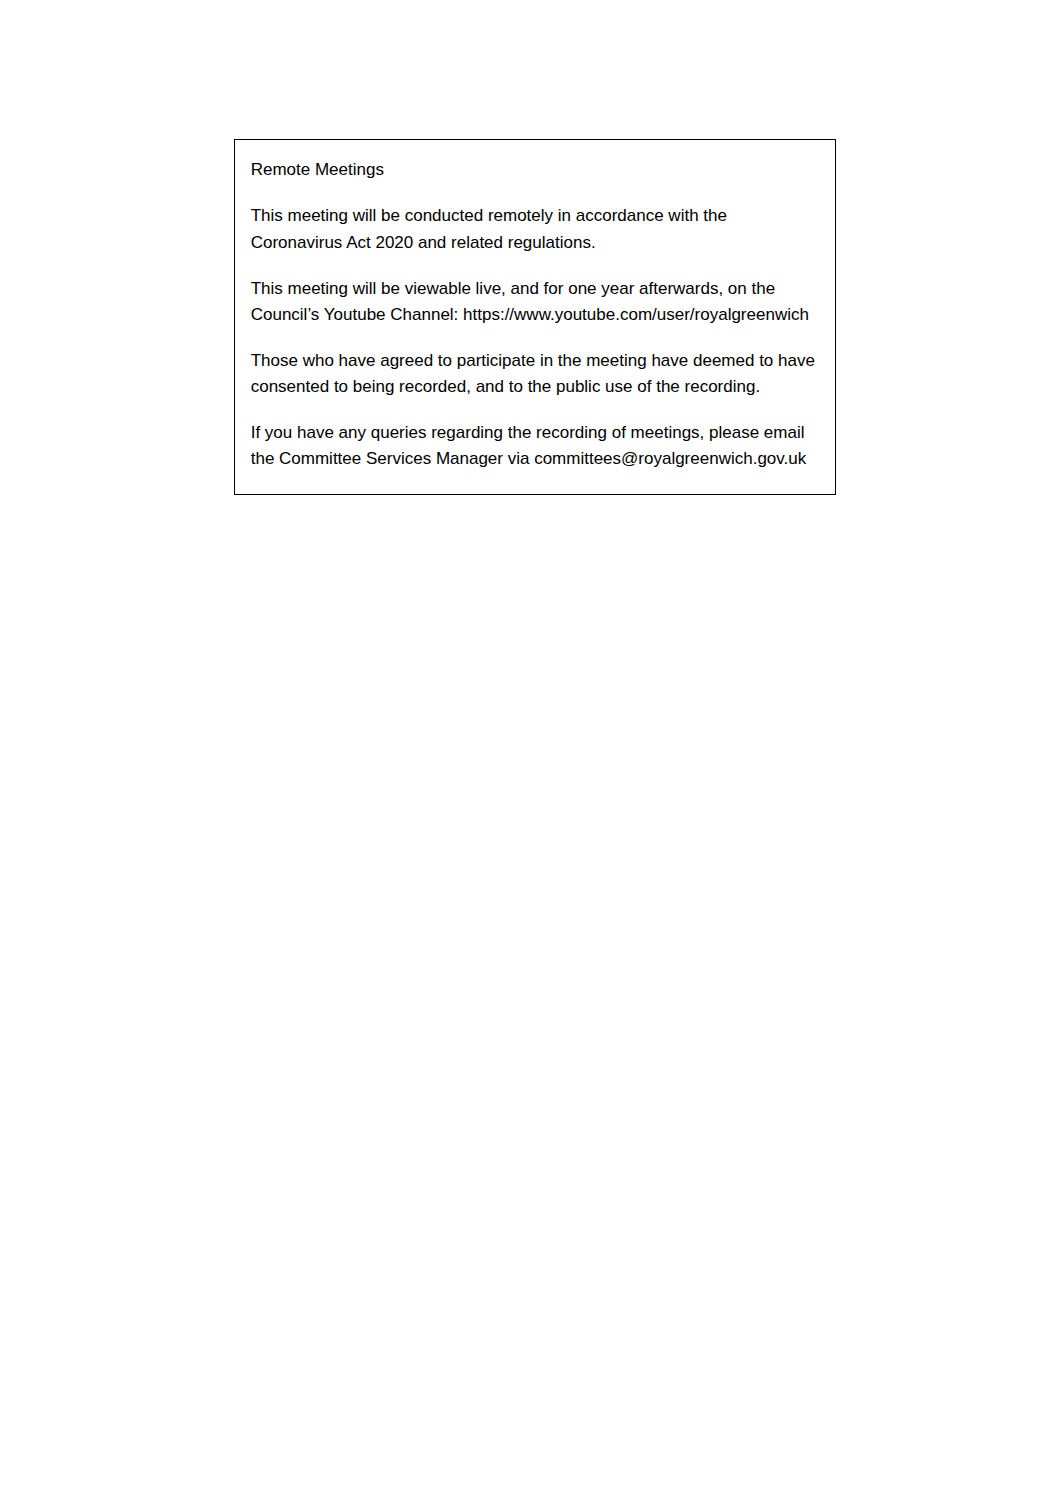Remote Meetings
This meeting will be conducted remotely in accordance with the Coronavirus Act 2020 and related regulations.
This meeting will be viewable live, and for one year afterwards, on the Council’s Youtube Channel: https://www.youtube.com/user/royalgreenwich
Those who have agreed to participate in the meeting have deemed to have consented to being recorded, and to the public use of the recording.
If you have any queries regarding the recording of meetings, please email the Committee Services Manager via committees@royalgreenwich.gov.uk